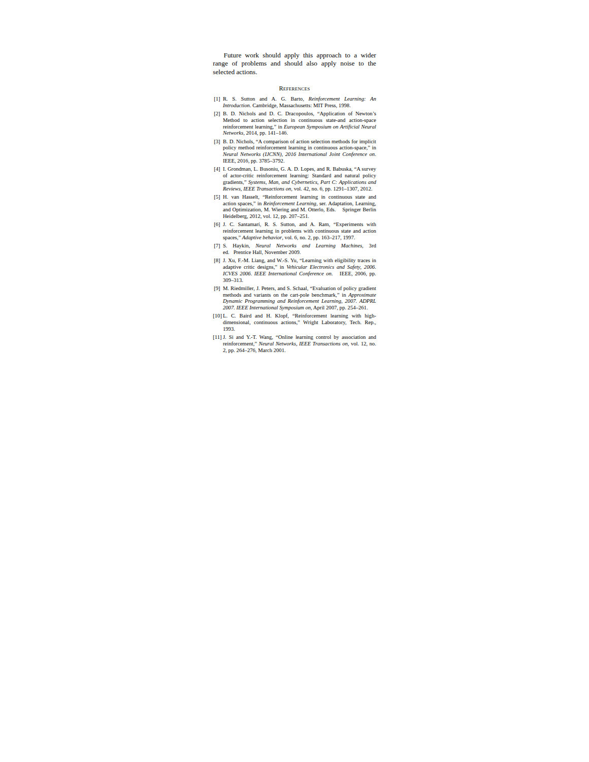Future work should apply this approach to a wider range of problems and should also apply noise to the selected actions.
References
[1] R. S. Sutton and A. G. Barto, Reinforcement Learning: An Introduction. Cambridge, Massachusetts: MIT Press, 1998.
[2] B. D. Nichols and D. C. Dracopoulos, “Application of Newton’s Method to action selection in continuous state-and action-space reinforcement learning,” in European Symposium on Artificial Neural Networks, 2014, pp. 141–146.
[3] B. D. Nichols, “A comparison of action selection methods for implicit policy method reinforcement learning in continuous action-space,” in Neural Networks (IJCNN), 2016 International Joint Conference on. IEEE, 2016, pp. 3785–3792.
[4] I. Grondman, L. Busoniu, G. A. D. Lopes, and R. Babuska, “A survey of actor-critic reinforcement learning: Standard and natural policy gradients,” Systems, Man, and Cybernetics, Part C: Applications and Reviews, IEEE Transactions on, vol. 42, no. 6, pp. 1291–1307, 2012.
[5] H. van Hasselt, “Reinforcement learning in continuous state and action spaces,” in Reinforcement Learning, ser. Adaptation, Learning, and Optimization, M. Wiering and M. Otterlo, Eds. Springer Berlin Heidelberg, 2012, vol. 12, pp. 207–251.
[6] J. C. Santamarí, R. S. Sutton, and A. Ram, “Experiments with reinforcement learning in problems with continuous state and action spaces,” Adaptive behavior, vol. 6, no. 2, pp. 163–217, 1997.
[7] S. Haykin, Neural Networks and Learning Machines, 3rd ed. Prentice Hall, November 2009.
[8] J. Xu, F.-M. Liang, and W.-S. Yu, “Learning with eligibility traces in adaptive critic designs,” in Vehicular Electronics and Safety, 2006. ICVES 2006. IEEE International Conference on. IEEE, 2006, pp. 309–313.
[9] M. Riedmiller, J. Peters, and S. Schaal, “Evaluation of policy gradient methods and variants on the cart-pole benchmark,” in Approximate Dynamic Programming and Reinforcement Learning, 2007. ADPRL 2007. IEEE International Symposium on, April 2007, pp. 254–261.
[10] L. C. Baird and H. Klopf, “Reinforcement learning with high-dimensional, continuous actions,” Wright Laboratory, Tech. Rep., 1993.
[11] J. Si and Y.-T. Wang, “Online learning control by association and reinforcement,” Neural Networks, IEEE Transactions on, vol. 12, no. 2, pp. 264–276, March 2001.